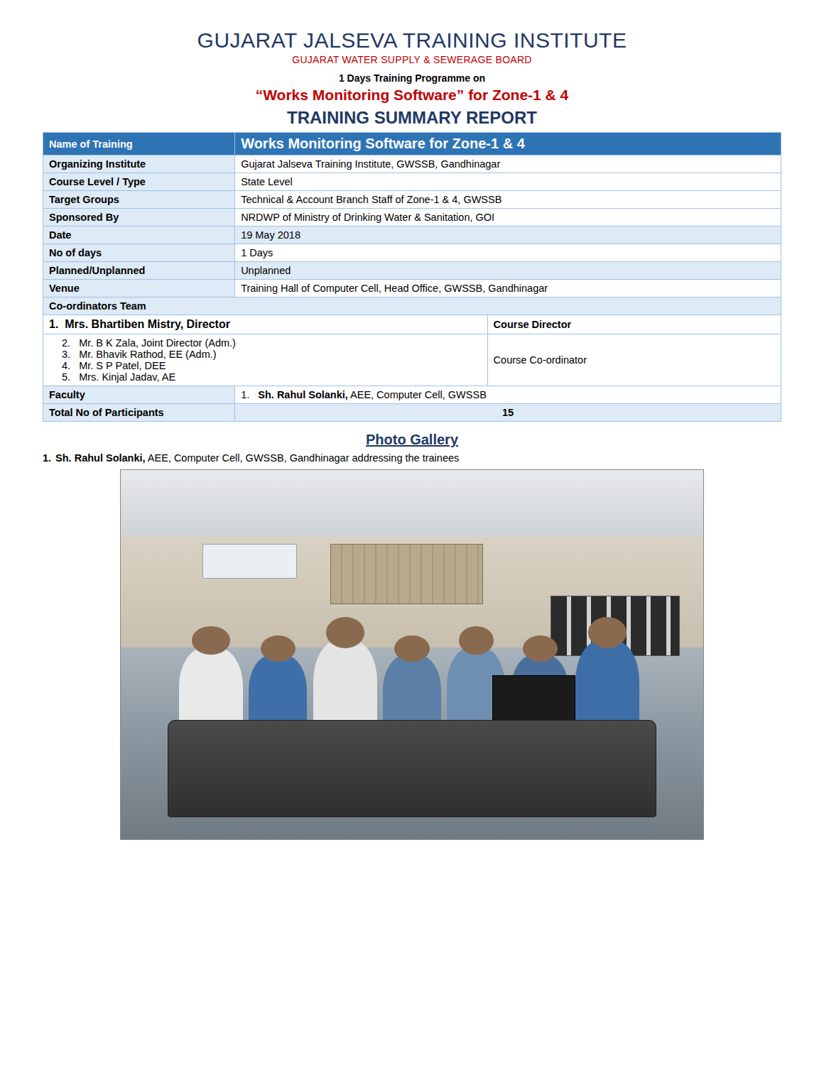GUJARAT JALSEVA TRAINING INSTITUTE
GUJARAT WATER SUPPLY & SEWERAGE BOARD
1 Days Training Programme on
“Works Monitoring Software” for Zone-1 & 4
TRAINING SUMMARY REPORT
| Name of Training | Works Monitoring Software for Zone-1 & 4 |
| Organizing Institute | Gujarat Jalseva Training Institute, GWSSB, Gandhinagar |
| Course Level / Type | State Level |
| Target Groups | Technical & Account Branch Staff of Zone-1 & 4, GWSSB |
| Sponsored By | NRDWP of Ministry of Drinking Water & Sanitation, GOI |
| Date | 19 May 2018 |
| No of days | 1 Days |
| Planned/Unplanned | Unplanned |
| Venue | Training Hall of Computer Cell, Head Office, GWSSB, Gandhinagar |
| Co-ordinators Team |
| 1. Mrs. Bhartiben Mistry, Director | Course Director |
| 2. Mr. B K Zala, Joint Director (Adm.) 3. Mr. Bhavik Rathod, EE (Adm.) 4. Mr. S P Patel, DEE 5. Mrs. Kinjal Jadav, AE | Course Co-ordinator |
| Faculty | 1. Sh. Rahul Solanki, AEE, Computer Cell, GWSSB |
| Total No of Participants | 15 |
Photo Gallery
1. Sh. Rahul Solanki, AEE, Computer Cell, GWSSB, Gandhinagar addressing the trainees